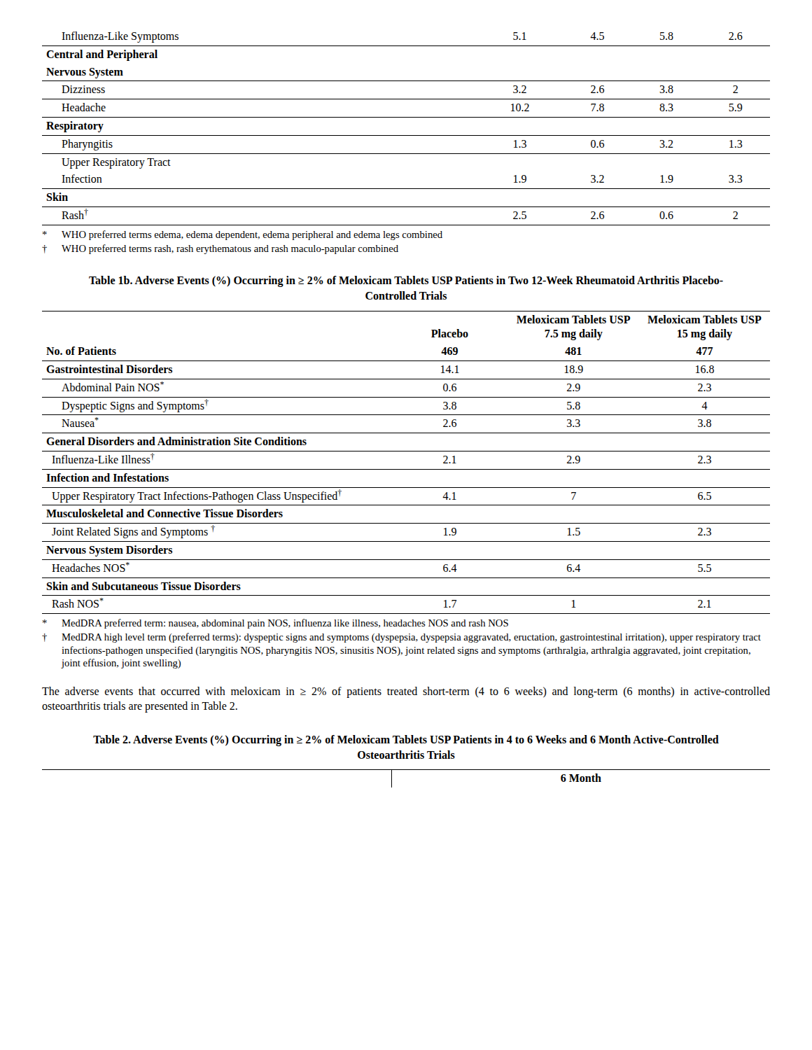| Influenza-Like Symptoms | 5.1 | 4.5 | 5.8 | 2.6 |
| Central and Peripheral | | | | |
| Nervous System | | | | |
| Dizziness | 3.2 | 2.6 | 3.8 | 2 |
| Headache | 10.2 | 7.8 | 8.3 | 5.9 |
| Respiratory | | | | |
| Pharyngitis | 1.3 | 0.6 | 3.2 | 1.3 |
| Upper Respiratory Tract | | | | |
| Infection | 1.9 | 3.2 | 1.9 | 3.3 |
| Skin | | | | |
| Rash † | 2.5 | 2.6 | 0.6 | 2 |
*WHO preferred terms edema, edema dependent, edema peripheral and edema legs combined
†WHO preferred terms rash, rash erythematous and rash maculo-papular combined
Table 1b. Adverse Events (%) Occurring in ≥ 2% of Meloxicam Tablets USP Patients in Two 12-Week Rheumatoid Arthritis Placebo-Controlled Trials
| | Placebo | Meloxicam Tablets USP 7.5 mg daily | Meloxicam Tablets USP 15 mg daily |
| No. of Patients | 469 | 481 | 477 |
| Gastrointestinal Disorders | 14.1 | 18.9 | 16.8 |
| Abdominal Pain NOS * | 0.6 | 2.9 | 2.3 |
| Dyspeptic Signs and Symptoms † | 3.8 | 5.8 | 4 |
| Nausea * | 2.6 | 3.3 | 3.8 |
| General Disorders and Administration Site Conditions | | | |
| Influenza-Like Illness † | 2.1 | 2.9 | 2.3 |
| Infection and Infestations | | | |
| Upper Respiratory Tract Infections-Pathogen Class Unspecified † | 4.1 | 7 | 6.5 |
| Musculoskeletal and Connective Tissue Disorders | | | |
| Joint Related Signs and Symptoms † | 1.9 | 1.5 | 2.3 |
| Nervous System Disorders | | | |
| Headaches NOS * | 6.4 | 6.4 | 5.5 |
| Skin and Subcutaneous Tissue Disorders | | | |
| Rash NOS * | 1.7 | 1 | 2.1 |
*MedDRA preferred term: nausea, abdominal pain NOS, influenza like illness, headaches NOS and rash NOS
†MedDRA high level term (preferred terms): dyspeptic signs and symptoms (dyspepsia, dyspepsia aggravated, eructation, gastrointestinal irritation), upper respiratory tract infections-pathogen unspecified (laryngitis NOS, pharyngitis NOS, sinusitis NOS), joint related signs and symptoms (arthralgia, arthralgia aggravated, joint crepitation, joint effusion, joint swelling)
The adverse events that occurred with meloxicam in ≥ 2% of patients treated short-term (4 to 6 weeks) and long-term (6 months) in active-controlled osteoarthritis trials are presented in Table 2.
Table 2. Adverse Events (%) Occurring in ≥ 2% of Meloxicam Tablets USP Patients in 4 to 6 Weeks and 6 Month Active-Controlled Osteoarthritis Trials
| | 6 Month |